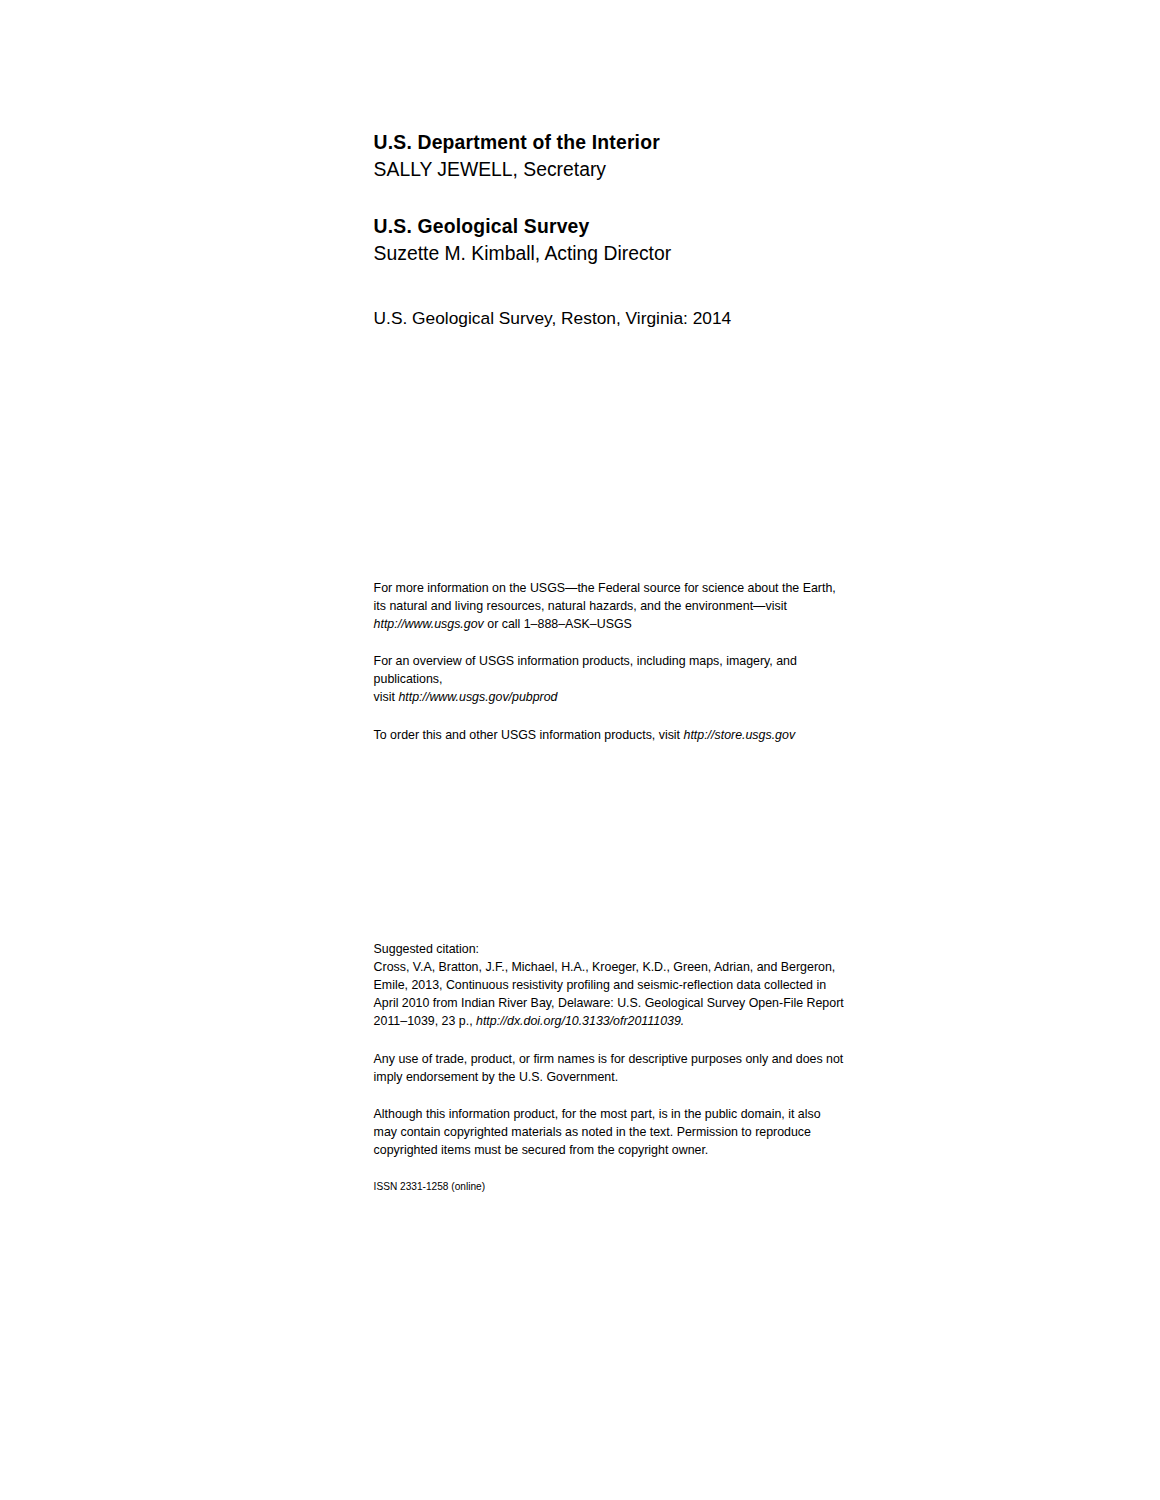U.S. Department of the Interior
SALLY JEWELL, Secretary
U.S. Geological Survey
Suzette M. Kimball, Acting Director
U.S. Geological Survey, Reston, Virginia: 2014
For more information on the USGS—the Federal source for science about the Earth,
its natural and living resources, natural hazards, and the environment—visit
http://www.usgs.gov or call 1–888–ASK–USGS
For an overview of USGS information products, including maps, imagery, and publications,
visit http://www.usgs.gov/pubprod
To order this and other USGS information products, visit http://store.usgs.gov
Suggested citation: Cross, V.A, Bratton, J.F., Michael, H.A., Kroeger, K.D., Green, Adrian, and Bergeron, Emile, 2013, Continuous resistivity profiling and seismic-reflection data collected in April 2010 from Indian River Bay, Delaware: U.S. Geological Survey Open-File Report 2011–1039, 23 p., http://dx.doi.org/10.3133/ofr20111039.
Any use of trade, product, or firm names is for descriptive purposes only and does not imply endorsement by the U.S. Government.
Although this information product, for the most part, is in the public domain, it also may contain copyrighted materials as noted in the text. Permission to reproduce copyrighted items must be secured from the copyright owner.
ISSN 2331-1258 (online)